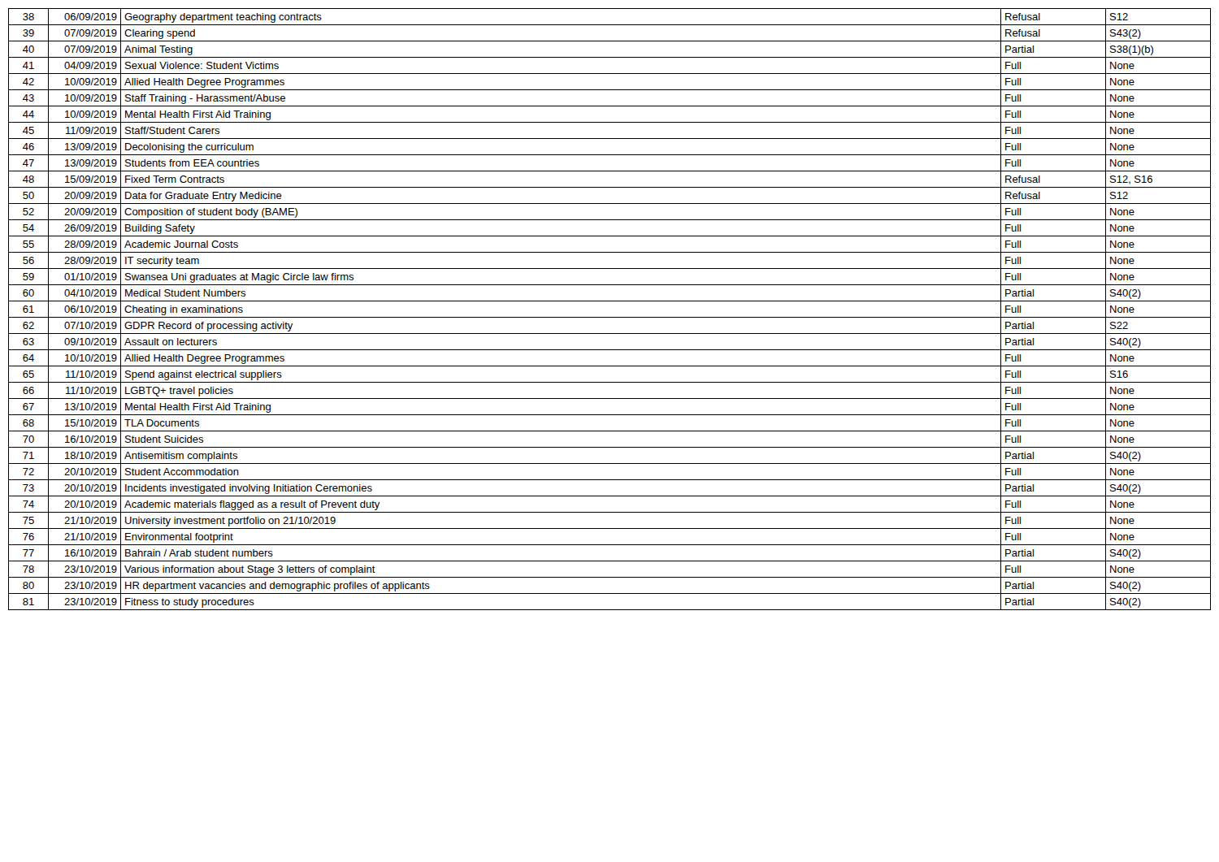| 38 | 06/09/2019 | Geography department teaching contracts | Refusal | S12 |
| 39 | 07/09/2019 | Clearing spend | Refusal | S43(2) |
| 40 | 07/09/2019 | Animal Testing | Partial | S38(1)(b) |
| 41 | 04/09/2019 | Sexual Violence: Student Victims | Full | None |
| 42 | 10/09/2019 | Allied Health Degree Programmes | Full | None |
| 43 | 10/09/2019 | Staff Training - Harassment/Abuse | Full | None |
| 44 | 10/09/2019 | Mental Health First Aid Training | Full | None |
| 45 | 11/09/2019 | Staff/Student Carers | Full | None |
| 46 | 13/09/2019 | Decolonising the curriculum | Full | None |
| 47 | 13/09/2019 | Students from EEA countries | Full | None |
| 48 | 15/09/2019 | Fixed Term Contracts | Refusal | S12, S16 |
| 50 | 20/09/2019 | Data for Graduate Entry Medicine | Refusal | S12 |
| 52 | 20/09/2019 | Composition of student body (BAME) | Full | None |
| 54 | 26/09/2019 | Building Safety | Full | None |
| 55 | 28/09/2019 | Academic Journal Costs | Full | None |
| 56 | 28/09/2019 | IT security team | Full | None |
| 59 | 01/10/2019 | Swansea Uni graduates at Magic Circle law firms | Full | None |
| 60 | 04/10/2019 | Medical Student Numbers | Partial | S40(2) |
| 61 | 06/10/2019 | Cheating in examinations | Full | None |
| 62 | 07/10/2019 | GDPR Record of processing activity | Partial | S22 |
| 63 | 09/10/2019 | Assault on lecturers | Partial | S40(2) |
| 64 | 10/10/2019 | Allied Health Degree Programmes | Full | None |
| 65 | 11/10/2019 | Spend against electrical suppliers | Full | S16 |
| 66 | 11/10/2019 | LGBTQ+ travel policies | Full | None |
| 67 | 13/10/2019 | Mental Health First Aid Training | Full | None |
| 68 | 15/10/2019 | TLA Documents | Full | None |
| 70 | 16/10/2019 | Student Suicides | Full | None |
| 71 | 18/10/2019 | Antisemitism complaints | Partial | S40(2) |
| 72 | 20/10/2019 | Student Accommodation | Full | None |
| 73 | 20/10/2019 | Incidents investigated involving Initiation Ceremonies | Partial | S40(2) |
| 74 | 20/10/2019 | Academic materials flagged as a result of Prevent duty | Full | None |
| 75 | 21/10/2019 | University investment portfolio on 21/10/2019 | Full | None |
| 76 | 21/10/2019 | Environmental footprint | Full | None |
| 77 | 16/10/2019 | Bahrain / Arab student numbers | Partial | S40(2) |
| 78 | 23/10/2019 | Various information about Stage 3 letters of complaint | Full | None |
| 80 | 23/10/2019 | HR department vacancies and demographic profiles of applicants | Partial | S40(2) |
| 81 | 23/10/2019 | Fitness to study procedures | Partial | S40(2) |